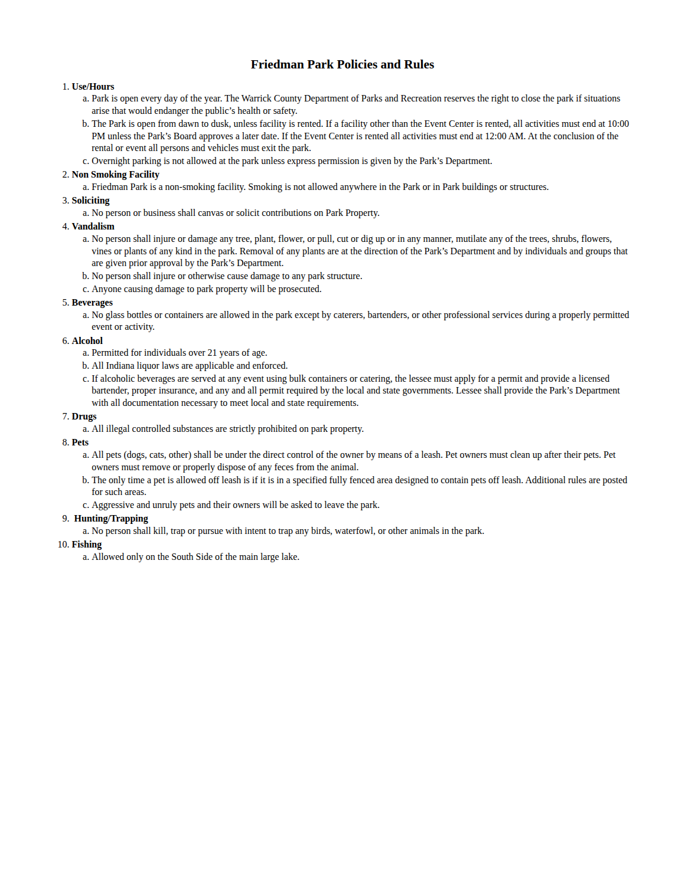Friedman Park Policies and Rules
Use/Hours
Park is open every day of the year. The Warrick County Department of Parks and Recreation reserves the right to close the park if situations arise that would endanger the public’s health or safety.
The Park is open from dawn to dusk, unless facility is rented. If a facility other than the Event Center is rented, all activities must end at 10:00 PM unless the Park’s Board approves a later date. If the Event Center is rented all activities must end at 12:00 AM. At the conclusion of the rental or event all persons and vehicles must exit the park.
Overnight parking is not allowed at the park unless express permission is given by the Park’s Department.
Non Smoking Facility
Friedman Park is a non-smoking facility. Smoking is not allowed anywhere in the Park or in Park buildings or structures.
Soliciting
No person or business shall canvas or solicit contributions on Park Property.
Vandalism
No person shall injure or damage any tree, plant, flower, or pull, cut or dig up or in any manner, mutilate any of the trees, shrubs, flowers, vines or plants of any kind in the park. Removal of any plants are at the direction of the Park’s Department and by individuals and groups that are given prior approval by the Park’s Department.
No person shall injure or otherwise cause damage to any park structure.
Anyone causing damage to park property will be prosecuted.
Beverages
No glass bottles or containers are allowed in the park except by caterers, bartenders, or other professional services during a properly permitted event or activity.
Alcohol
Permitted for individuals over 21 years of age.
All Indiana liquor laws are applicable and enforced.
If alcoholic beverages are served at any event using bulk containers or catering, the lessee must apply for a permit and provide a licensed bartender, proper insurance, and any and all permit required by the local and state governments. Lessee shall provide the Park’s Department with all documentation necessary to meet local and state requirements.
Drugs
All illegal controlled substances are strictly prohibited on park property.
Pets
All pets (dogs, cats, other) shall be under the direct control of the owner by means of a leash. Pet owners must clean up after their pets. Pet owners must remove or properly dispose of any feces from the animal.
The only time a pet is allowed off leash is if it is in a specified fully fenced area designed to contain pets off leash. Additional rules are posted for such areas.
Aggressive and unruly pets and their owners will be asked to leave the park.
Hunting/Trapping
No person shall kill, trap or pursue with intent to trap any birds, waterfowl, or other animals in the park.
Fishing
Allowed only on the South Side of the main large lake.